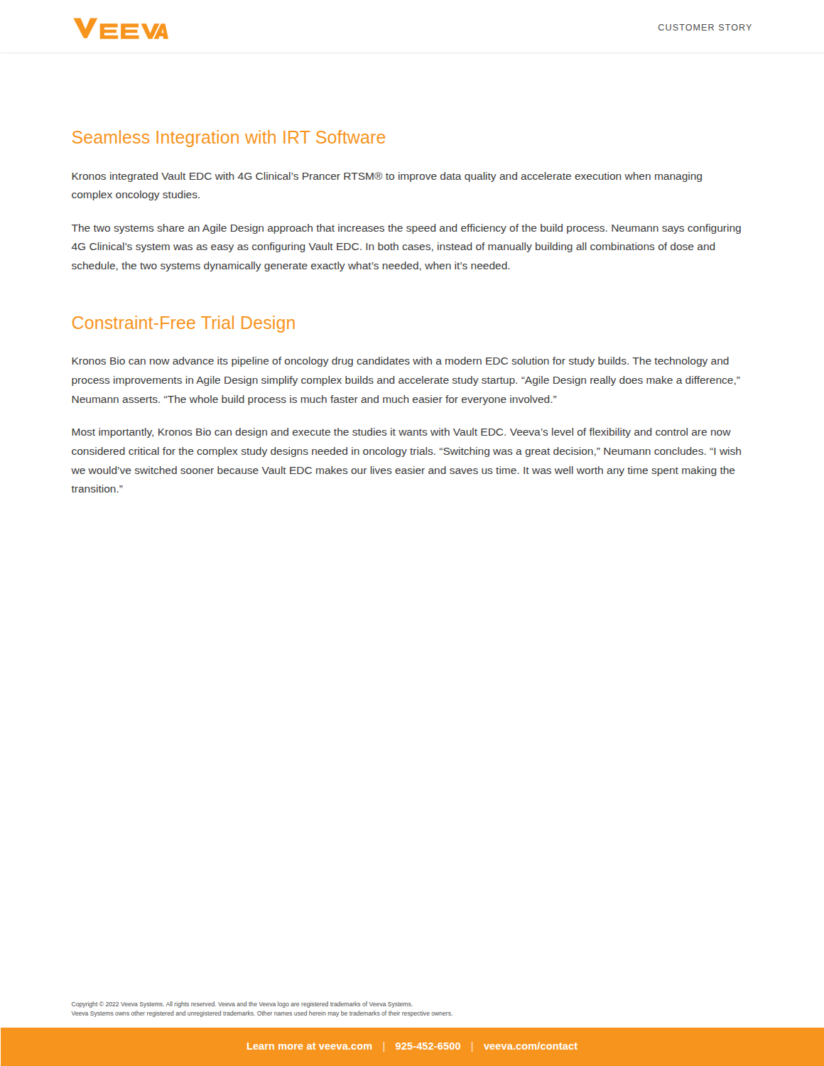Customer Story
Seamless Integration with IRT Software
Kronos integrated Vault EDC with 4G Clinical’s Prancer RTSM® to improve data quality and accelerate execution when managing complex oncology studies.
The two systems share an Agile Design approach that increases the speed and efficiency of the build process. Neumann says configuring 4G Clinical’s system was as easy as configuring Vault EDC. In both cases, instead of manually building all combinations of dose and schedule, the two systems dynamically generate exactly what’s needed, when it’s needed.
Constraint-Free Trial Design
Kronos Bio can now advance its pipeline of oncology drug candidates with a modern EDC solution for study builds. The technology and process improvements in Agile Design simplify complex builds and accelerate study startup. “Agile Design really does make a difference,” Neumann asserts. “The whole build process is much faster and much easier for everyone involved.”
Most importantly, Kronos Bio can design and execute the studies it wants with Vault EDC. Veeva’s level of flexibility and control are now considered critical for the complex study designs needed in oncology trials. “Switching was a great decision,” Neumann concludes. “I wish we would’ve switched sooner because Vault EDC makes our lives easier and saves us time. It was well worth any time spent making the transition.”
Copyright © 2022 Veeva Systems. All rights reserved. Veeva and the Veeva logo are registered trademarks of Veeva Systems.
Veeva Systems owns other registered and unregistered trademarks. Other names used herein may be trademarks of their respective owners.
Learn more at veeva.com | 925-452-6500 | veeva.com/contact